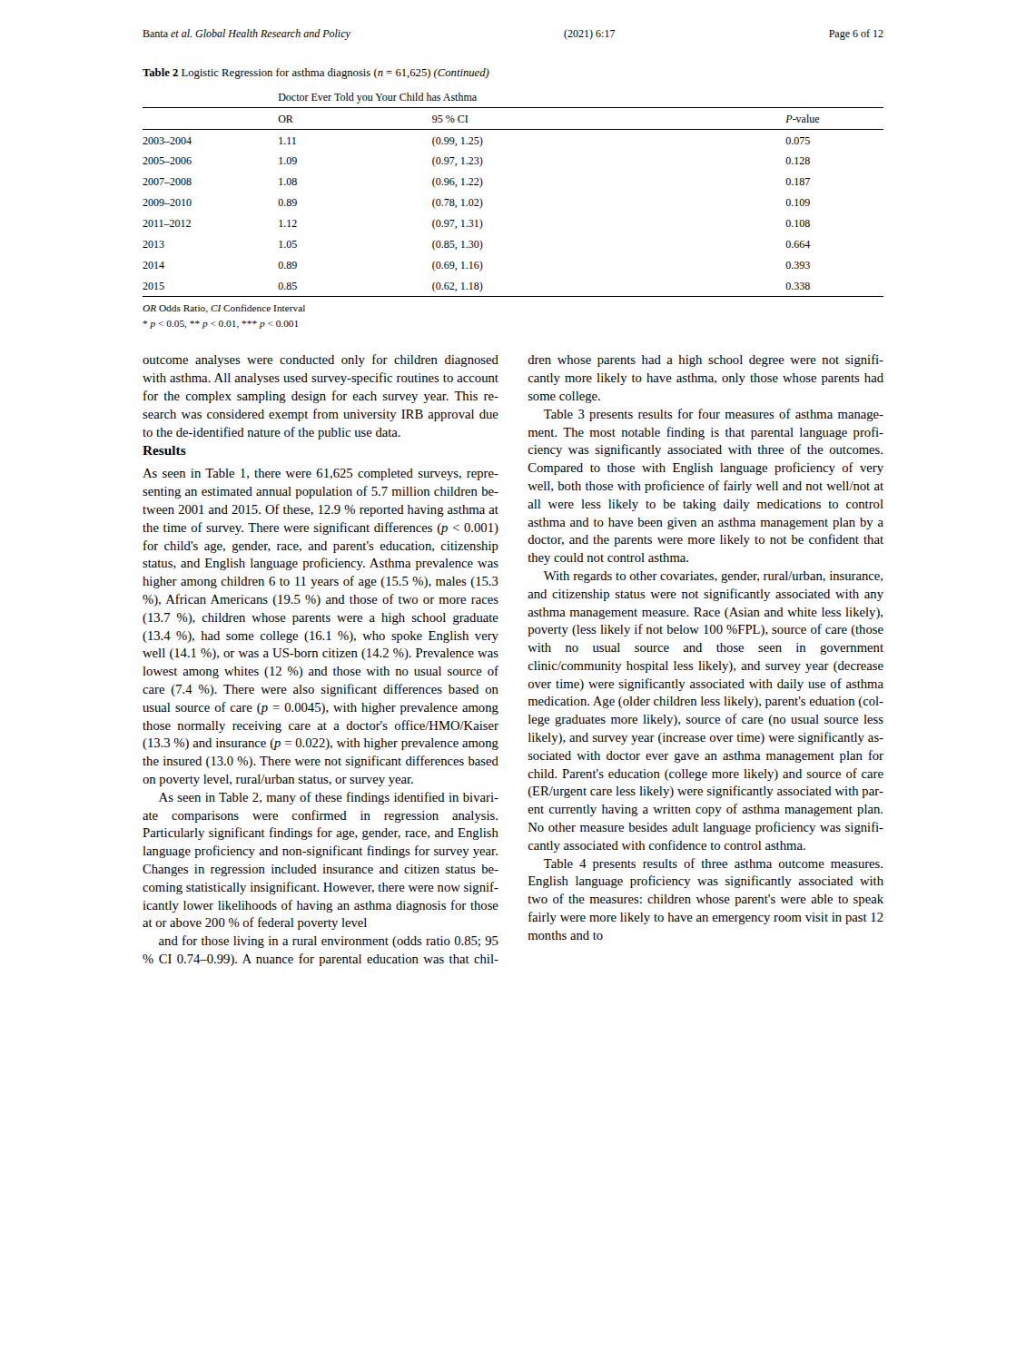Banta et al. Global Health Research and Policy
(2021) 6:17
Page 6 of 12
Table 2 Logistic Regression for asthma diagnosis ( n = 61,625) (Continued)
| | Doctor Ever Told you Your Child has Asthma | |
| --- | --- | --- |
| | OR | 95 % CI | P -value |
| 2003–2004 | 1.11 | (0.99, 1.25) | 0.075 |
| 2005–2006 | 1.09 | (0.97, 1.23) | 0.128 |
| 2007–2008 | 1.08 | (0.96, 1.22) | 0.187 |
| 2009–2010 | 0.89 | (0.78, 1.02) | 0.109 |
| 2011–2012 | 1.12 | (0.97, 1.31) | 0.108 |
| 2013 | 1.05 | (0.85, 1.30) | 0.664 |
| 2014 | 0.89 | (0.69, 1.16) | 0.393 |
| 2015 | 0.85 | (0.62, 1.18) | 0.338 |
OR Odds Ratio, CI Confidence Interval
* p < 0.05, ** p < 0.01, *** p < 0.001
outcome analyses were conducted only for children diagnosed with asthma. All analyses used survey-specific routines to account for the complex sampling design for each survey year. This research was considered exempt from university IRB approval due to the de-identified nature of the public use data.
Results
As seen in Table 1, there were 61,625 completed surveys, representing an estimated annual population of 5.7 million children between 2001 and 2015. Of these, 12.9 % reported having asthma at the time of survey. There were significant differences (p < 0.001) for child's age, gender, race, and parent's education, citizenship status, and English language proficiency. Asthma prevalence was higher among children 6 to 11 years of age (15.5 %), males (15.3 %), African Americans (19.5 %) and those of two or more races (13.7 %), children whose parents were a high school graduate (13.4 %), had some college (16.1 %), who spoke English very well (14.1 %), or was a US-born citizen (14.2 %). Prevalence was lowest among whites (12 %) and those with no usual source of care (7.4 %). There were also significant differences based on usual source of care (p = 0.0045), with higher prevalence among those normally receiving care at a doctor's office/HMO/Kaiser (13.3 %) and insurance (p = 0.022), with higher prevalence among the insured (13.0 %). There were not significant differences based on poverty level, rural/urban status, or survey year.
As seen in Table 2, many of these findings identified in bivariate comparisons were confirmed in regression analysis. Particularly significant findings for age, gender, race, and English language proficiency and non-significant findings for survey year. Changes in regression included insurance and citizen status becoming statistically insignificant. However, there were now significantly lower likelihoods of having an asthma diagnosis for those at or above 200 % of federal poverty level
and for those living in a rural environment (odds ratio 0.85; 95 % CI 0.74–0.99). A nuance for parental education was that children whose parents had a high school degree were not significantly more likely to have asthma, only those whose parents had some college.
Table 3 presents results for four measures of asthma management. The most notable finding is that parental language proficiency was significantly associated with three of the outcomes. Compared to those with English language proficiency of very well, both those with proficience of fairly well and not well/not at all were less likely to be taking daily medications to control asthma and to have been given an asthma management plan by a doctor, and the parents were more likely to not be confident that they could not control asthma.
With regards to other covariates, gender, rural/urban, insurance, and citizenship status were not significantly associated with any asthma management measure. Race (Asian and white less likely), poverty (less likely if not below 100 %FPL), source of care (those with no usual source and those seen in government clinic/community hospital less likely), and survey year (decrease over time) were significantly associated with daily use of asthma medication. Age (older children less likely), parent's eduation (college graduates more likely), source of care (no usual source less likely), and survey year (increase over time) were significantly associated with doctor ever gave an asthma management plan for child. Parent's education (college more likely) and source of care (ER/urgent care less likely) were significantly associated with parent currently having a written copy of asthma management plan. No other measure besides adult language proficiency was significantly associated with confidence to control asthma.
Table 4 presents results of three asthma outcome measures. English language proficiency was significantly associated with two of the measures: children whose parent's were able to speak fairly were more likely to have an emergency room visit in past 12 months and to